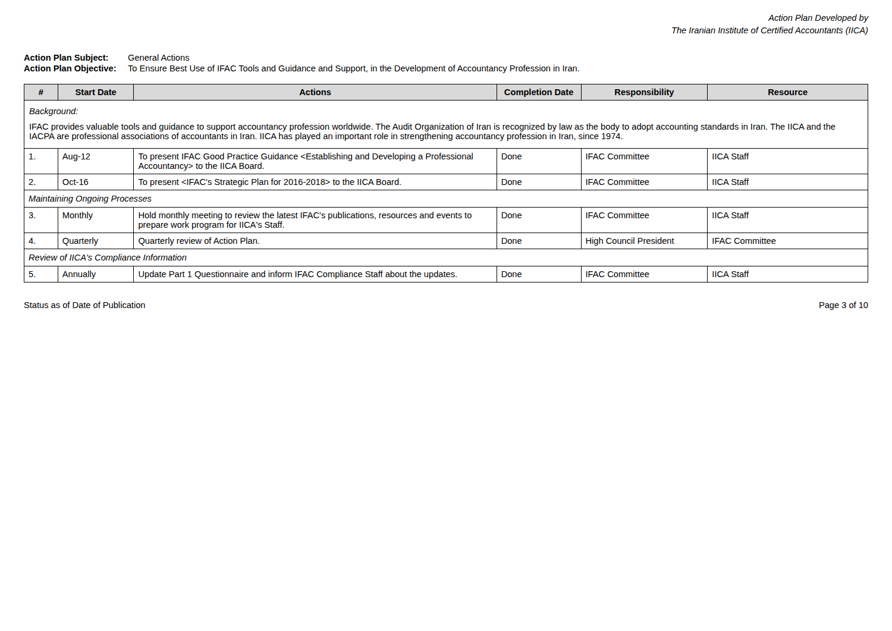Action Plan Developed by
The Iranian Institute of Certified Accountants (IICA)
Action Plan Subject:
General Actions
Action Plan Objective:
To Ensure Best Use of IFAC Tools and Guidance and Support, in the Development of Accountancy Profession in Iran.
| # | Start Date | Actions | Completion Date | Responsibility | Resource |
| --- | --- | --- | --- | --- | --- |
| Background: IFAC provides valuable tools and guidance to support accountancy profession worldwide. The Audit Organization of Iran is recognized by law as the body to adopt accounting standards in Iran. The IICA and the IACPA are professional associations of accountants in Iran. IICA has played an important role in strengthening accountancy profession in Iran, since 1974. |
| 1. | Aug-12 | To present IFAC Good Practice Guidance <Establishing and Developing a Professional Accountancy> to the IICA Board. | Done | IFAC Committee | IICA Staff |
| 2. | Oct-16 | To present <IFAC's Strategic Plan for 2016-2018> to the IICA Board. | Done | IFAC Committee | IICA Staff |
| Maintaining Ongoing Processes |
| 3. | Monthly | Hold monthly meeting to review the latest IFAC's publications, resources and events to prepare work program for IICA's Staff. | Done | IFAC Committee | IICA Staff |
| 4. | Quarterly | Quarterly review of Action Plan. | Done | High Council President | IFAC Committee |
| Review of IICA's Compliance Information |
| 5. | Annually | Update Part 1 Questionnaire and inform IFAC Compliance Staff about the updates. | Done | IFAC Committee | IICA Staff |
Status as of Date of Publication
Page 3 of 10